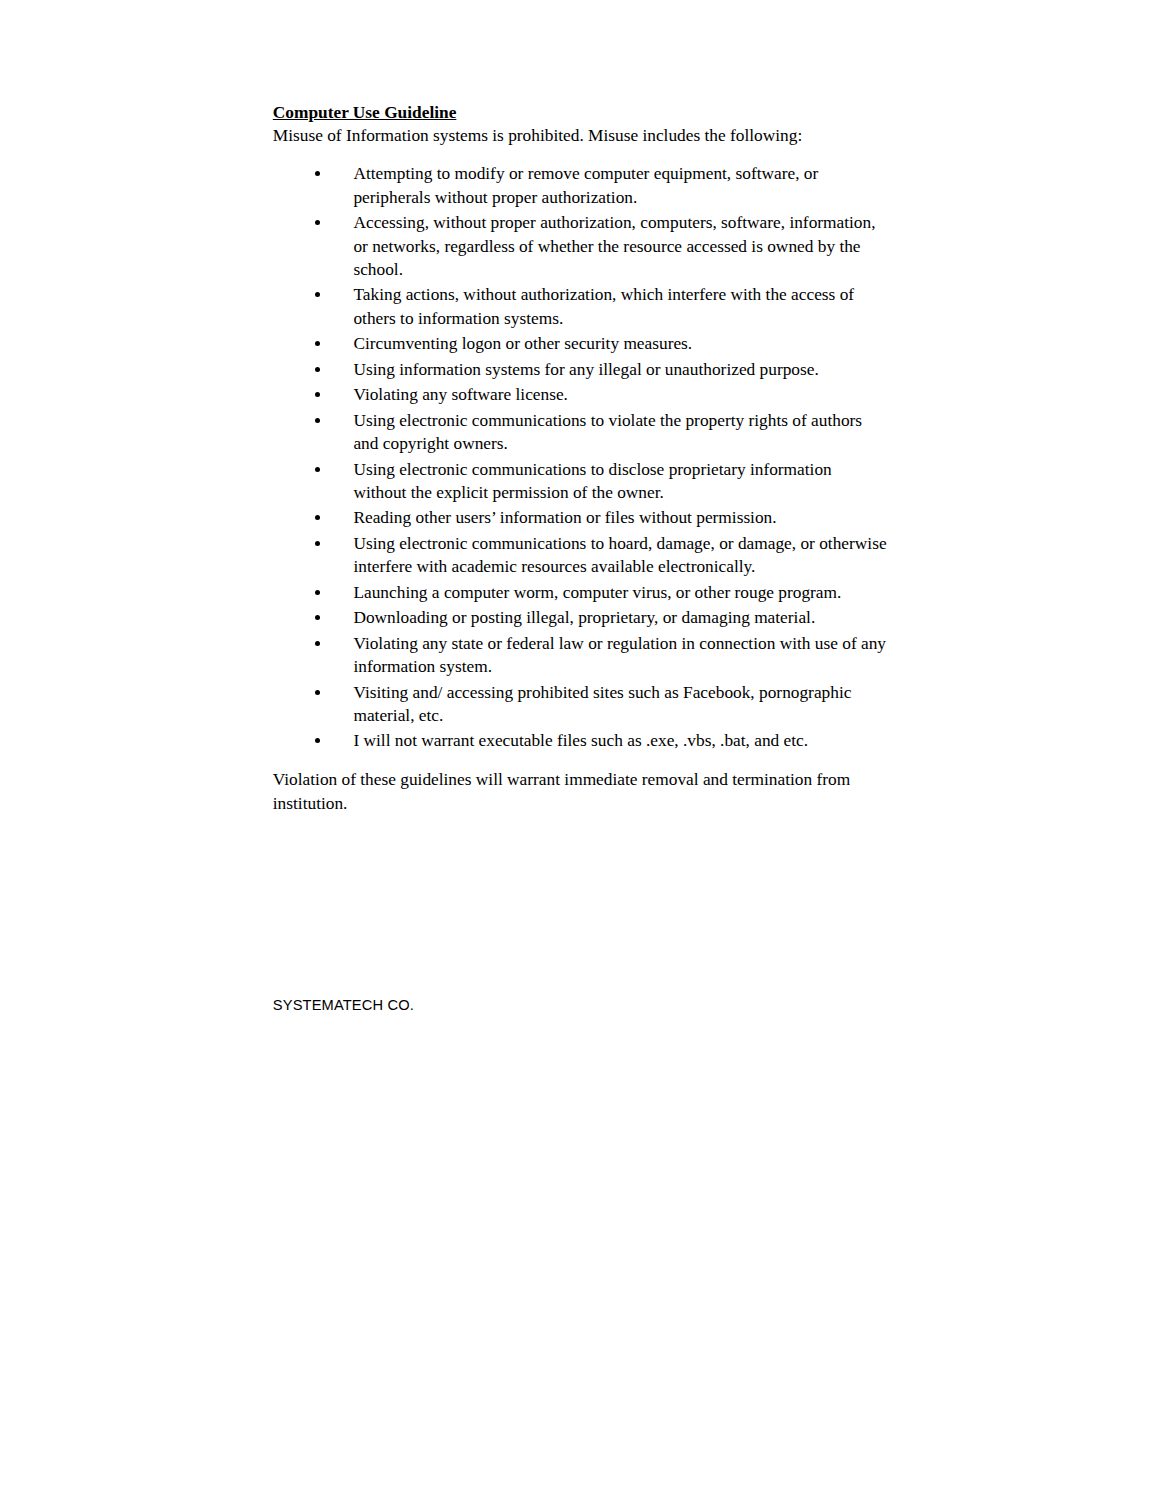Computer Use Guideline
Misuse of Information systems is prohibited. Misuse includes the following:
Attempting to modify or remove computer equipment, software, or peripherals without proper authorization.
Accessing, without proper authorization, computers, software, information, or networks, regardless of whether the resource accessed is owned by the school.
Taking actions, without authorization, which interfere with the access of others to information systems.
Circumventing logon or other security measures.
Using information systems for any illegal or unauthorized purpose.
Violating any software license.
Using electronic communications to violate the property rights of authors and copyright owners.
Using electronic communications to disclose proprietary information without the explicit permission of the owner.
Reading other users’ information or files without permission.
Using electronic communications to hoard, damage, or damage, or otherwise interfere with academic resources available electronically.
Launching a computer worm, computer virus, or other rouge program.
Downloading or posting illegal, proprietary, or damaging material.
Violating any state or federal law or regulation in connection with use of any information system.
Visiting and/ accessing prohibited sites such as Facebook, pornographic material, etc.
I will not warrant executable files such as .exe, .vbs, .bat, and etc.
Violation of these guidelines will warrant immediate removal and termination from institution.
SYSTEMATECH CO.